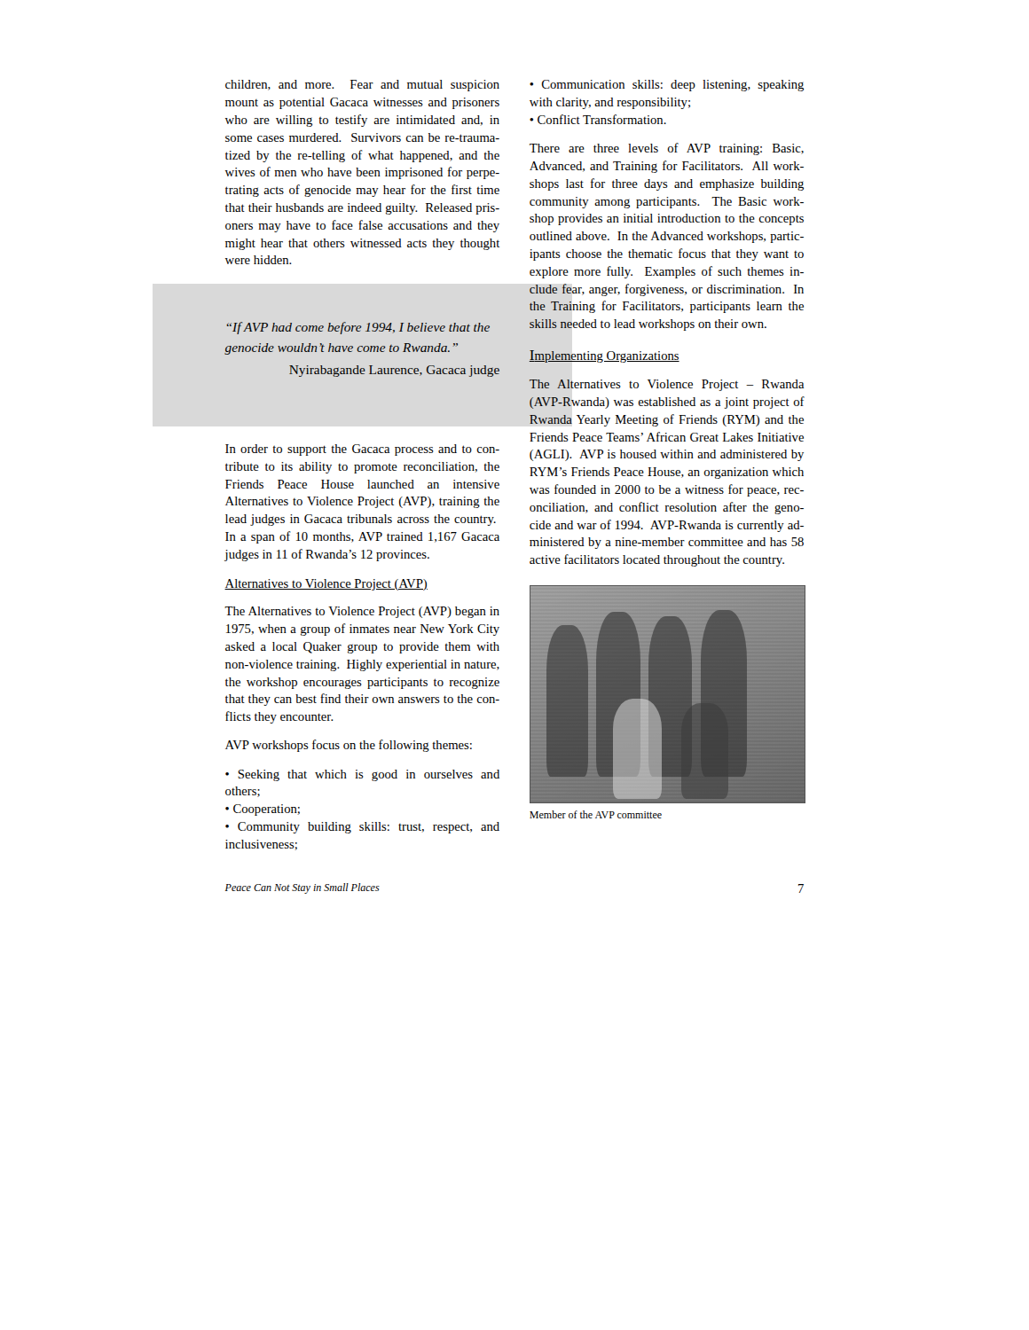children, and more. Fear and mutual suspicion mount as potential Gacaca witnesses and prisoners who are willing to testify are intimidated and, in some cases murdered. Survivors can be re-traumatized by the re-telling of what happened, and the wives of men who have been imprisoned for perpetrating acts of genocide may hear for the first time that their husbands are indeed guilty. Released prisoners may have to face false accusations and they might hear that others witnessed acts they thought were hidden.
“If AVP had come before 1994, I believe that the genocide wouldn’t have come to Rwanda.” Nyirabagande Laurence, Gacaca judge
In order to support the Gacaca process and to contribute to its ability to promote reconciliation, the Friends Peace House launched an intensive Alternatives to Violence Project (AVP), training the lead judges in Gacaca tribunals across the country. In a span of 10 months, AVP trained 1,167 Gacaca judges in 11 of Rwanda’s 12 provinces.
Alternatives to Violence Project (AVP)
The Alternatives to Violence Project (AVP) began in 1975, when a group of inmates near New York City asked a local Quaker group to provide them with non-violence training. Highly experiential in nature, the workshop encourages participants to recognize that they can best find their own answers to the conflicts they encounter.
AVP workshops focus on the following themes:
Seeking that which is good in ourselves and others;
Cooperation;
Community building skills: trust, respect, and inclusiveness;
Communication skills: deep listening, speaking with clarity, and responsibility;
Conflict Transformation.
There are three levels of AVP training: Basic, Advanced, and Training for Facilitators. All workshops last for three days and emphasize building community among participants. The Basic workshop provides an initial introduction to the concepts outlined above. In the Advanced workshops, participants choose the thematic focus that they want to explore more fully. Examples of such themes include fear, anger, forgiveness, or discrimination. In the Training for Facilitators, participants learn the skills needed to lead workshops on their own.
Implementing Organizations
The Alternatives to Violence Project – Rwanda (AVP-Rwanda) was established as a joint project of Rwanda Yearly Meeting of Friends (RYM) and the Friends Peace Teams’ African Great Lakes Initiative (AGLI). AVP is housed within and administered by RYM’s Friends Peace House, an organization which was founded in 2000 to be a witness for peace, reconciliation, and conflict resolution after the genocide and war of 1994. AVP-Rwanda is currently administered by a nine-member committee and has 58 active facilitators located throughout the country.
Member of the AVP committee
Peace Can Not Stay in Small Places 7